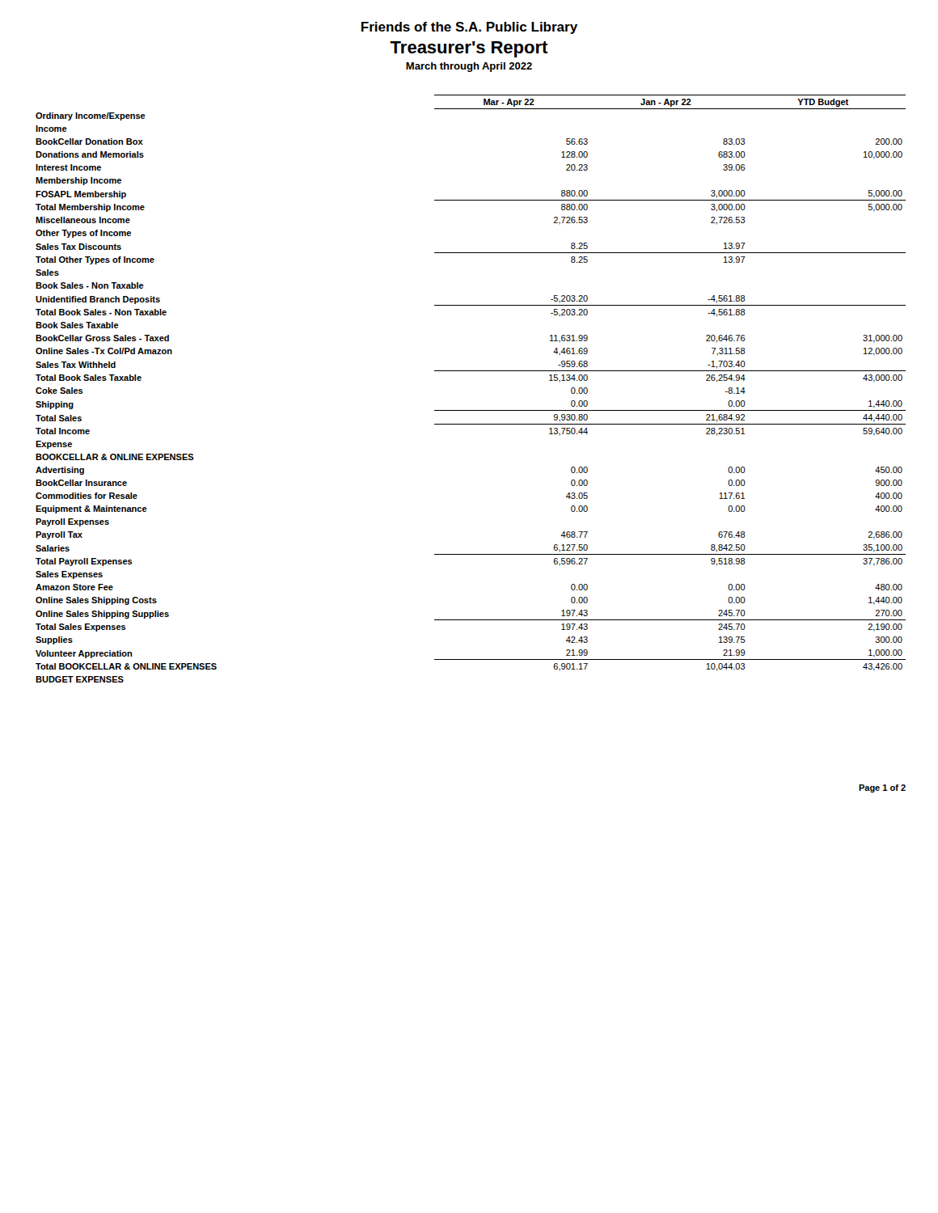Friends of the S.A. Public Library
Treasurer's Report
March through April 2022
| | Mar - Apr 22 | Jan - Apr 22 | YTD Budget |
| Ordinary Income/Expense | | | |
| Income | | | |
| BookCellar Donation Box | 56.63 | 83.03 | 200.00 |
| Donations and Memorials | 128.00 | 683.00 | 10,000.00 |
| Interest Income | 20.23 | 39.06 | |
| Membership Income | | | |
| FOSAPL Membership | 880.00 | 3,000.00 | 5,000.00 |
| Total Membership Income | 880.00 | 3,000.00 | 5,000.00 |
| Miscellaneous Income | 2,726.53 | 2,726.53 | |
| Other Types of Income | | | |
| Sales Tax Discounts | 8.25 | 13.97 | |
| Total Other Types of Income | 8.25 | 13.97 | |
| Sales | | | |
| Book Sales - Non Taxable | | | |
| Unidentified Branch Deposits | -5,203.20 | -4,561.88 | |
| Total Book Sales - Non Taxable | -5,203.20 | -4,561.88 | |
| Book Sales Taxable | | | |
| BookCellar Gross Sales - Taxed | 11,631.99 | 20,646.76 | 31,000.00 |
| Online Sales -Tx Col/Pd Amazon | 4,461.69 | 7,311.58 | 12,000.00 |
| Sales Tax Withheld | -959.68 | -1,703.40 | |
| Total Book Sales Taxable | 15,134.00 | 26,254.94 | 43,000.00 |
| Coke Sales | 0.00 | -8.14 | |
| Shipping | 0.00 | 0.00 | 1,440.00 |
| Total Sales | 9,930.80 | 21,684.92 | 44,440.00 |
| Total Income | 13,750.44 | 28,230.51 | 59,640.00 |
| Expense | | | |
| BOOKCELLAR & ONLINE EXPENSES | | | |
| Advertising | 0.00 | 0.00 | 450.00 |
| BookCellar Insurance | 0.00 | 0.00 | 900.00 |
| Commodities for Resale | 43.05 | 117.61 | 400.00 |
| Equipment & Maintenance | 0.00 | 0.00 | 400.00 |
| Payroll Expenses | | | |
| Payroll Tax | 468.77 | 676.48 | 2,686.00 |
| Salaries | 6,127.50 | 8,842.50 | 35,100.00 |
| Total Payroll Expenses | 6,596.27 | 9,518.98 | 37,786.00 |
| Sales Expenses | | | |
| Amazon Store Fee | 0.00 | 0.00 | 480.00 |
| Online Sales Shipping Costs | 0.00 | 0.00 | 1,440.00 |
| Online Sales Shipping Supplies | 197.43 | 245.70 | 270.00 |
| Total Sales Expenses | 197.43 | 245.70 | 2,190.00 |
| Supplies | 42.43 | 139.75 | 300.00 |
| Volunteer Appreciation | 21.99 | 21.99 | 1,000.00 |
| Total BOOKCELLAR & ONLINE EXPENSES | 6,901.17 | 10,044.03 | 43,426.00 |
| BUDGET EXPENSES | | | |
Page 1 of 2